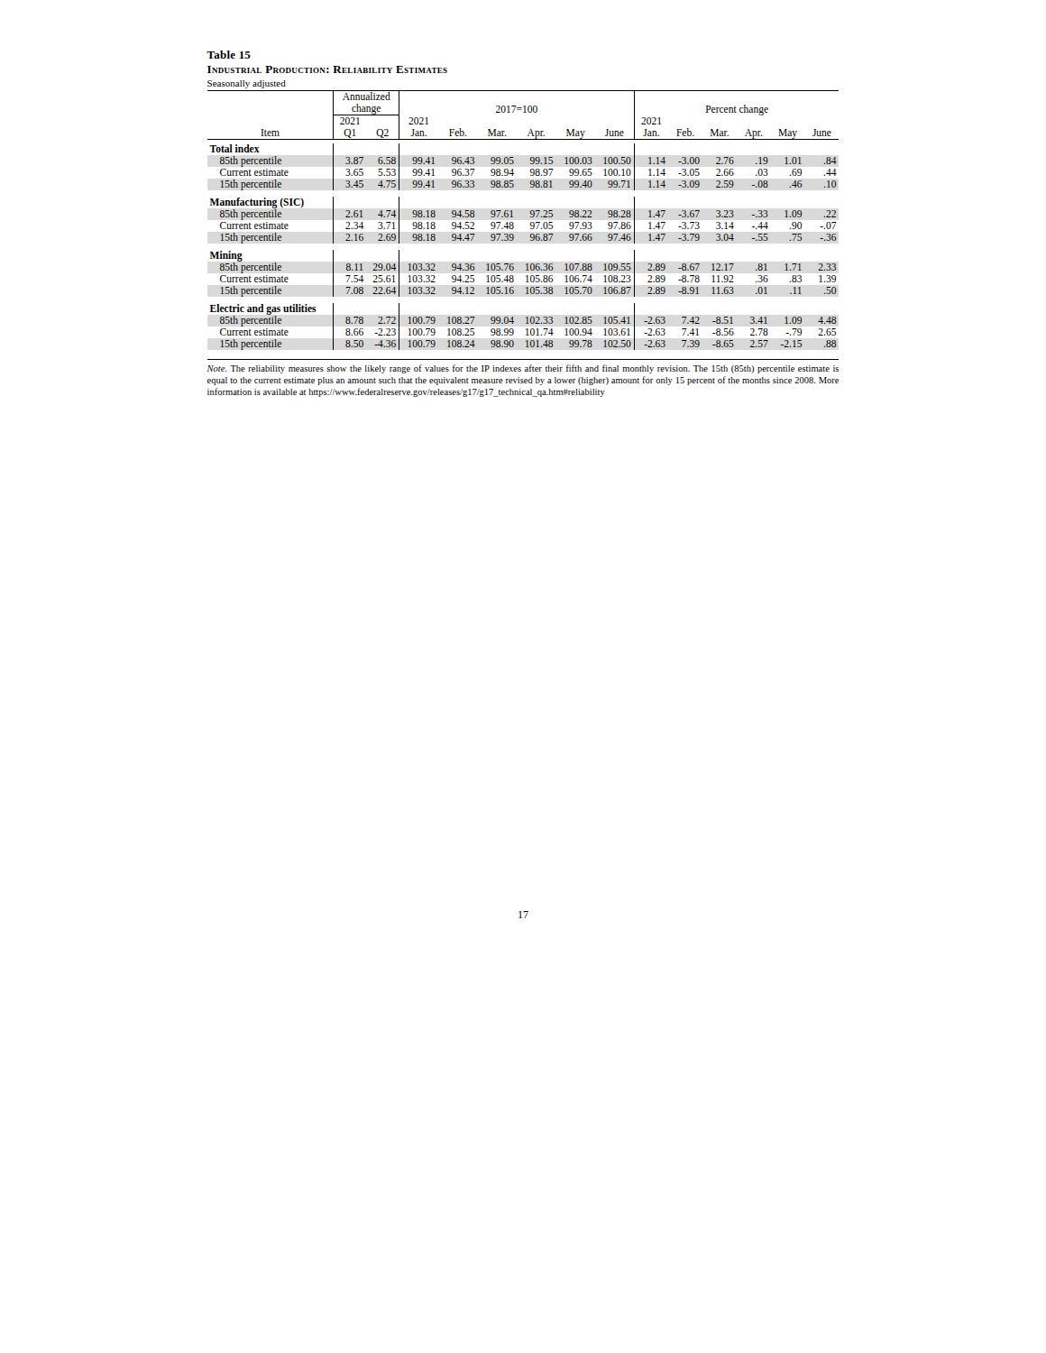Table 15
Industrial Production: Reliability Estimates
Seasonally adjusted
| | Annualized | | |
| | change | 2017=100 | Percent change |
| | 2021 | | 2021 | | 2021 | |
| Item | Q1 | Q2 | Jan. | Feb. | Mar. | Apr. | May | June | Jan. | Feb. | Mar. | Apr. | May | June |
| Total index | | | | | | | | | | | | | | |
| 85th percentile | 3.87 | 6.58 | 99.41 | 96.43 | 99.05 | 99.15 | 100.03 | 100.50 | 1.14 | -3.00 | 2.76 | .19 | 1.01 | .84 |
| Current estimate | 3.65 | 5.53 | 99.41 | 96.37 | 98.94 | 98.97 | 99.65 | 100.10 | 1.14 | -3.05 | 2.66 | .03 | .69 | .44 |
| 15th percentile | 3.45 | 4.75 | 99.41 | 96.33 | 98.85 | 98.81 | 99.40 | 99.71 | 1.14 | -3.09 | 2.59 | -.08 | .46 | .10 |
| Manufacturing (SIC) | | | | | | | | | | | | | | |
| 85th percentile | 2.61 | 4.74 | 98.18 | 94.58 | 97.61 | 97.25 | 98.22 | 98.28 | 1.47 | -3.67 | 3.23 | -.33 | 1.09 | .22 |
| Current estimate | 2.34 | 3.71 | 98.18 | 94.52 | 97.48 | 97.05 | 97.93 | 97.86 | 1.47 | -3.73 | 3.14 | -.44 | .90 | -.07 |
| 15th percentile | 2.16 | 2.69 | 98.18 | 94.47 | 97.39 | 96.87 | 97.66 | 97.46 | 1.47 | -3.79 | 3.04 | -.55 | .75 | -.36 |
| Mining | | | | | | | | | | | | | | |
| 85th percentile | 8.11 | 29.04 | 103.32 | 94.36 | 105.76 | 106.36 | 107.88 | 109.55 | 2.89 | -8.67 | 12.17 | .81 | 1.71 | 2.33 |
| Current estimate | 7.54 | 25.61 | 103.32 | 94.25 | 105.48 | 105.86 | 106.74 | 108.23 | 2.89 | -8.78 | 11.92 | .36 | .83 | 1.39 |
| 15th percentile | 7.08 | 22.64 | 103.32 | 94.12 | 105.16 | 105.38 | 105.70 | 106.87 | 2.89 | -8.91 | 11.63 | .01 | .11 | .50 |
| Electric and gas utilities | | | | | | | | | | | | | | |
| 85th percentile | 8.78 | 2.72 | 100.79 | 108.27 | 99.04 | 102.33 | 102.85 | 105.41 | -2.63 | 7.42 | -8.51 | 3.41 | 1.09 | 4.48 |
| Current estimate | 8.66 | -2.23 | 100.79 | 108.25 | 98.99 | 101.74 | 100.94 | 103.61 | -2.63 | 7.41 | -8.56 | 2.78 | -.79 | 2.65 |
| 15th percentile | 8.50 | -4.36 | 100.79 | 108.24 | 98.90 | 101.48 | 99.78 | 102.50 | -2.63 | 7.39 | -8.65 | 2.57 | -2.15 | .88 |
Note. The reliability measures show the likely range of values for the IP indexes after their fifth and final monthly revision. The 15th (85th) percentile estimate is equal to the current estimate plus an amount such that the equivalent measure revised by a lower (higher) amount for only 15 percent of the months since 2008. More information is available at https://www.federalreserve.gov/releases/g17/g17_technical_qa.htm#reliability
17